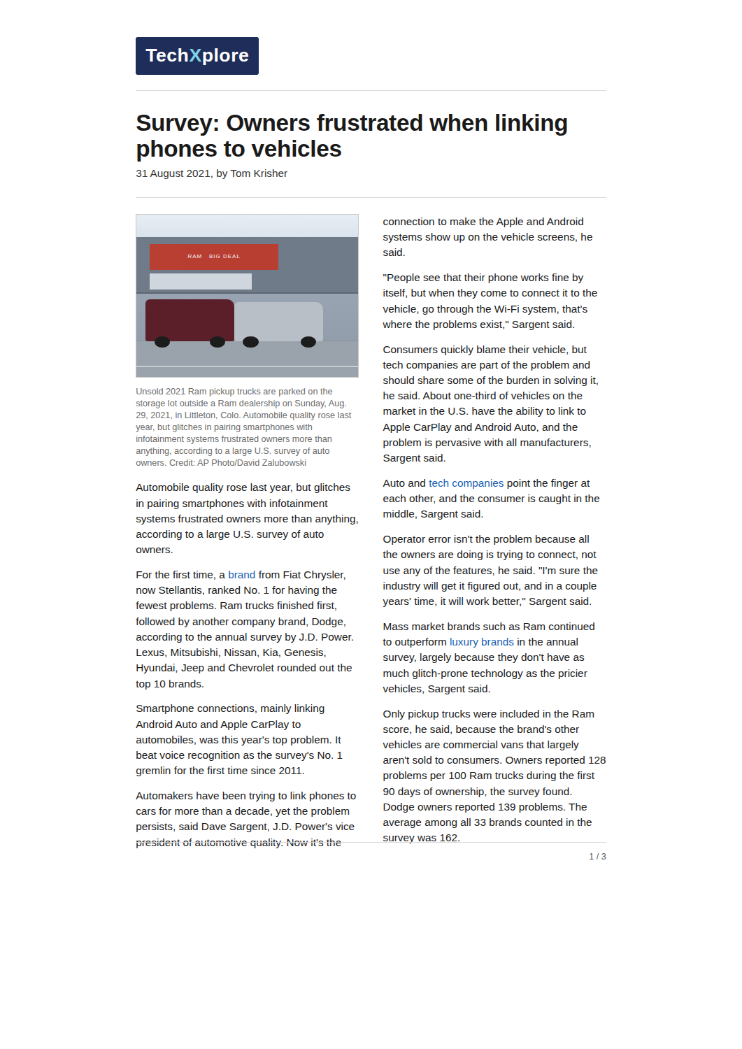TechXplore
Survey: Owners frustrated when linking phones to vehicles
31 August 2021, by Tom Krisher
RAM BIG DEAL
Unsold 2021 Ram pickup trucks are parked on the storage lot outside a Ram dealership on Sunday, Aug. 29, 2021, in Littleton, Colo. Automobile quality rose last year, but glitches in pairing smartphones with infotainment systems frustrated owners more than anything, according to a large U.S. survey of auto owners. Credit: AP Photo/David Zalubowski
Automobile quality rose last year, but glitches in pairing smartphones with infotainment systems frustrated owners more than anything, according to a large U.S. survey of auto owners.
For the first time, a brand from Fiat Chrysler, now Stellantis, ranked No. 1 for having the fewest problems. Ram trucks finished first, followed by another company brand, Dodge, according to the annual survey by J.D. Power. Lexus, Mitsubishi, Nissan, Kia, Genesis, Hyundai, Jeep and Chevrolet rounded out the top 10 brands.
Smartphone connections, mainly linking Android Auto and Apple CarPlay to automobiles, was this year's top problem. It beat voice recognition as the survey's No. 1 gremlin for the first time since 2011.
Automakers have been trying to link phones to cars for more than a decade, yet the problem persists, said Dave Sargent, J.D. Power's vice president of automotive quality. Now it's the connection to make the Apple and Android systems show up on the vehicle screens, he said.
"People see that their phone works fine by itself, but when they come to connect it to the vehicle, go through the Wi-Fi system, that's where the problems exist," Sargent said.
Consumers quickly blame their vehicle, but tech companies are part of the problem and should share some of the burden in solving it, he said. About one-third of vehicles on the market in the U.S. have the ability to link to Apple CarPlay and Android Auto, and the problem is pervasive with all manufacturers, Sargent said.
Auto and tech companies point the finger at each other, and the consumer is caught in the middle, Sargent said.
Operator error isn't the problem because all the owners are doing is trying to connect, not use any of the features, he said. "I'm sure the industry will get it figured out, and in a couple years' time, it will work better," Sargent said.
Mass market brands such as Ram continued to outperform luxury brands in the annual survey, largely because they don't have as much glitch-prone technology as the pricier vehicles, Sargent said.
Only pickup trucks were included in the Ram score, he said, because the brand's other vehicles are commercial vans that largely aren't sold to consumers. Owners reported 128 problems per 100 Ram trucks during the first 90 days of ownership, the survey found. Dodge owners reported 139 problems. The average among all 33 brands counted in the survey was 162.
1 / 3